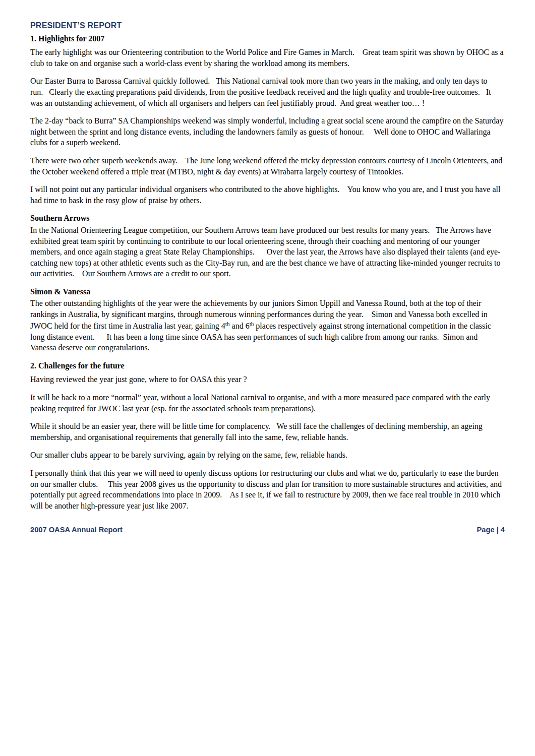PRESIDENT’S REPORT
1. Highlights for 2007
The early highlight was our Orienteering contribution to the World Police and Fire Games in March. Great team spirit was shown by OHOC as a club to take on and organise such a world-class event by sharing the workload among its members.
Our Easter Burra to Barossa Carnival quickly followed. This National carnival took more than two years in the making, and only ten days to run. Clearly the exacting preparations paid dividends, from the positive feedback received and the high quality and trouble-free outcomes. It was an outstanding achievement, of which all organisers and helpers can feel justifiably proud. And great weather too… !
The 2-day “back to Burra” SA Championships weekend was simply wonderful, including a great social scene around the campfire on the Saturday night between the sprint and long distance events, including the landowners family as guests of honour. Well done to OHOC and Wallaringa clubs for a superb weekend.
There were two other superb weekends away. The June long weekend offered the tricky depression contours courtesy of Lincoln Orienteers, and the October weekend offered a triple treat (MTBO, night & day events) at Wirabarra largely courtesy of Tintookies.
I will not point out any particular individual organisers who contributed to the above highlights. You know who you are, and I trust you have all had time to bask in the rosy glow of praise by others.
Southern Arrows
In the National Orienteering League competition, our Southern Arrows team have produced our best results for many years. The Arrows have exhibited great team spirit by continuing to contribute to our local orienteering scene, through their coaching and mentoring of our younger members, and once again staging a great State Relay Championships. Over the last year, the Arrows have also displayed their talents (and eye-catching new tops) at other athletic events such as the City-Bay run, and are the best chance we have of attracting like-minded younger recruits to our activities. Our Southern Arrows are a credit to our sport.
Simon & Vanessa
The other outstanding highlights of the year were the achievements by our juniors Simon Uppill and Vanessa Round, both at the top of their rankings in Australia, by significant margins, through numerous winning performances during the year. Simon and Vanessa both excelled in JWOC held for the first time in Australia last year, gaining 4th and 6th places respectively against strong international competition in the classic long distance event. It has been a long time since OASA has seen performances of such high calibre from among our ranks. Simon and Vanessa deserve our congratulations.
2. Challenges for the future
Having reviewed the year just gone, where to for OASA this year ?
It will be back to a more “normal” year, without a local National carnival to organise, and with a more measured pace compared with the early peaking required for JWOC last year (esp. for the associated schools team preparations).
While it should be an easier year, there will be little time for complacency. We still face the challenges of declining membership, an ageing membership, and organisational requirements that generally fall into the same, few, reliable hands.
Our smaller clubs appear to be barely surviving, again by relying on the same, few, reliable hands.
I personally think that this year we will need to openly discuss options for restructuring our clubs and what we do, particularly to ease the burden on our smaller clubs. This year 2008 gives us the opportunity to discuss and plan for transition to more sustainable structures and activities, and potentially put agreed recommendations into place in 2009. As I see it, if we fail to restructure by 2009, then we face real trouble in 2010 which will be another high-pressure year just like 2007.
2007 OASA Annual Report Page | 4